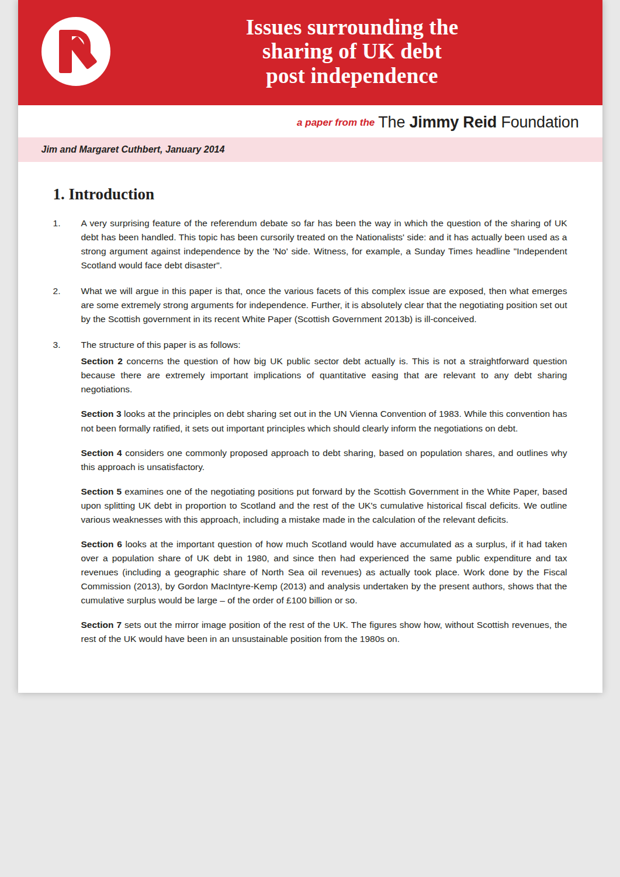Issues surrounding the
sharing of UK debt
post independence
a paper from the The Jimmy Reid Foundation
Jim and Margaret Cuthbert, January 2014
1. Introduction
A very surprising feature of the referendum debate so far has been the way in which the question of the sharing of UK debt has been handled. This topic has been cursorily treated on the Nationalists' side: and it has actually been used as a strong argument against independence by the 'No' side. Witness, for example, a Sunday Times headline "Independent Scotland would face debt disaster".
What we will argue in this paper is that, once the various facets of this complex issue are exposed, then what emerges are some extremely strong arguments for independence. Further, it is absolutely clear that the negotiating position set out by the Scottish government in its recent White Paper (Scottish Government 2013b) is ill-conceived.
The structure of this paper is as follows:
Section 2 concerns the question of how big UK public sector debt actually is. This is not a straightforward question because there are extremely important implications of quantitative easing that are relevant to any debt sharing negotiations.
Section 3 looks at the principles on debt sharing set out in the UN Vienna Convention of 1983. While this convention has not been formally ratified, it sets out important principles which should clearly inform the negotiations on debt.
Section 4 considers one commonly proposed approach to debt sharing, based on population shares, and outlines why this approach is unsatisfactory.
Section 5 examines one of the negotiating positions put forward by the Scottish Government in the White Paper, based upon splitting UK debt in proportion to Scotland and the rest of the UK's cumulative historical fiscal deficits. We outline various weaknesses with this approach, including a mistake made in the calculation of the relevant deficits.
Section 6 looks at the important question of how much Scotland would have accumulated as a surplus, if it had taken over a population share of UK debt in 1980, and since then had experienced the same public expenditure and tax revenues (including a geographic share of North Sea oil revenues) as actually took place. Work done by the Fiscal Commission (2013), by Gordon MacIntyre-Kemp (2013) and analysis undertaken by the present authors, shows that the cumulative surplus would be large – of the order of £100 billion or so.
Section 7 sets out the mirror image position of the rest of the UK. The figures show how, without Scottish revenues, the rest of the UK would have been in an unsustainable position from the 1980s on.